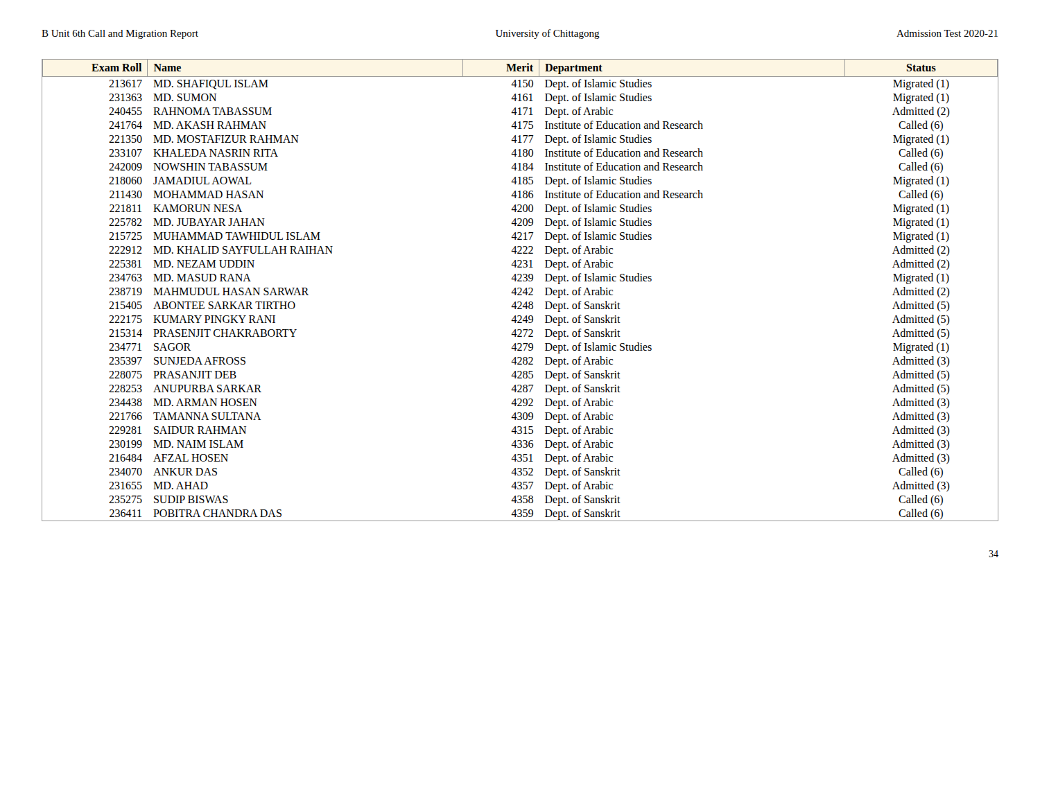B Unit 6th Call and Migration Report
University of Chittagong
Admission Test 2020-21
| Exam Roll | Name | Merit | Department | Status |
| --- | --- | --- | --- | --- |
| 213617 | MD. SHAFIQUL ISLAM | 4150 | Dept. of Islamic Studies | Migrated (1) |
| 231363 | MD. SUMON | 4161 | Dept. of Islamic Studies | Migrated (1) |
| 240455 | RAHNOMA TABASSUM | 4171 | Dept. of Arabic | Admitted (2) |
| 241764 | MD. AKASH RAHMAN | 4175 | Institute of Education and Research | Called (6) |
| 221350 | MD. MOSTAFIZUR RAHMAN | 4177 | Dept. of Islamic Studies | Migrated (1) |
| 233107 | KHALEDA NASRIN RITA | 4180 | Institute of Education and Research | Called (6) |
| 242009 | NOWSHIN TABASSUM | 4184 | Institute of Education and Research | Called (6) |
| 218060 | JAMADIUL AOWAL | 4185 | Dept. of Islamic Studies | Migrated (1) |
| 211430 | MOHAMMAD HASAN | 4186 | Institute of Education and Research | Called (6) |
| 221811 | KAMORUN NESA | 4200 | Dept. of Islamic Studies | Migrated (1) |
| 225782 | MD. JUBAYAR JAHAN | 4209 | Dept. of Islamic Studies | Migrated (1) |
| 215725 | MUHAMMAD TAWHIDUL ISLAM | 4217 | Dept. of Islamic Studies | Migrated (1) |
| 222912 | MD. KHALID SAYFULLAH RAIHAN | 4222 | Dept. of Arabic | Admitted (2) |
| 225381 | MD. NEZAM UDDIN | 4231 | Dept. of Arabic | Admitted (2) |
| 234763 | MD. MASUD RANA | 4239 | Dept. of Islamic Studies | Migrated (1) |
| 238719 | MAHMUDUL HASAN SARWAR | 4242 | Dept. of Arabic | Admitted (2) |
| 215405 | ABONTEE SARKAR TIRTHO | 4248 | Dept. of Sanskrit | Admitted (5) |
| 222175 | KUMARY PINGKY RANI | 4249 | Dept. of Sanskrit | Admitted (5) |
| 215314 | PRASENJIT CHAKRABORTY | 4272 | Dept. of Sanskrit | Admitted (5) |
| 234771 | SAGOR | 4279 | Dept. of Islamic Studies | Migrated (1) |
| 235397 | SUNJEDA AFROSS | 4282 | Dept. of Arabic | Admitted (3) |
| 228075 | PRASANJIT DEB | 4285 | Dept. of Sanskrit | Admitted (5) |
| 228253 | ANUPURBA SARKAR | 4287 | Dept. of Sanskrit | Admitted (5) |
| 234438 | MD. ARMAN HOSEN | 4292 | Dept. of Arabic | Admitted (3) |
| 221766 | TAMANNA SULTANA | 4309 | Dept. of Arabic | Admitted (3) |
| 229281 | SAIDUR RAHMAN | 4315 | Dept. of Arabic | Admitted (3) |
| 230199 | MD. NAIM ISLAM | 4336 | Dept. of Arabic | Admitted (3) |
| 216484 | AFZAL HOSEN | 4351 | Dept. of Arabic | Admitted (3) |
| 234070 | ANKUR DAS | 4352 | Dept. of Sanskrit | Called (6) |
| 231655 | MD. AHAD | 4357 | Dept. of Arabic | Admitted (3) |
| 235275 | SUDIP BISWAS | 4358 | Dept. of Sanskrit | Called (6) |
| 236411 | POBITRA CHANDRA DAS | 4359 | Dept. of Sanskrit | Called (6) |
34